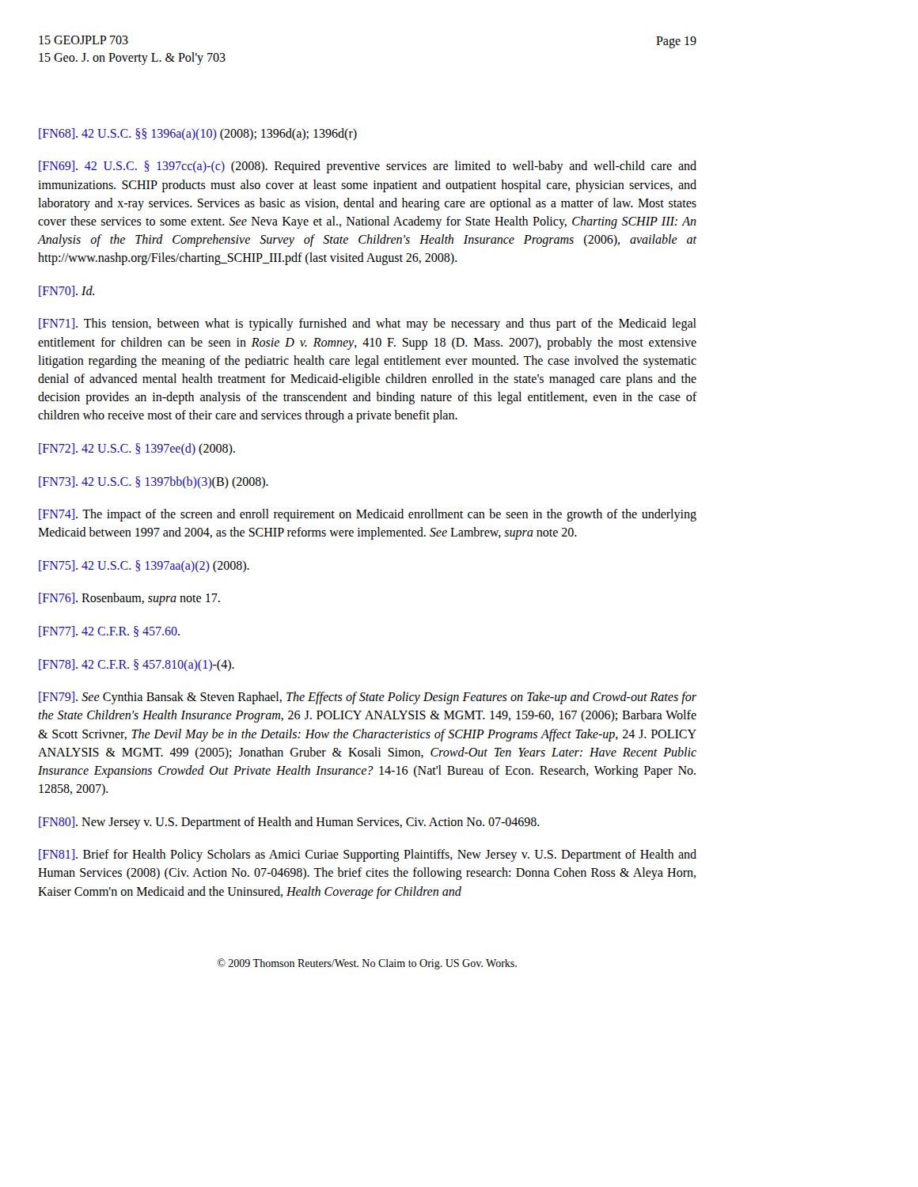15 GEOJPLP 703
15 Geo. J. on Poverty L. & Pol'y 703
Page 19
[FN68]. 42 U.S.C. §§ 1396a(a)(10) (2008); 1396d(a); 1396d(r)
[FN69]. 42 U.S.C. § 1397cc(a)-(c) (2008). Required preventive services are limited to well-baby and well-child care and immunizations. SCHIP products must also cover at least some inpatient and outpatient hospital care, physician services, and laboratory and x-ray services. Services as basic as vision, dental and hearing care are optional as a matter of law. Most states cover these services to some extent. See Neva Kaye et al., National Academy for State Health Policy, Charting SCHIP III: An Analysis of the Third Comprehensive Survey of State Children's Health Insurance Programs (2006), available at http://www.nashp.org/Files/charting_SCHIP_III.pdf (last visited August 26, 2008).
[FN70]. Id.
[FN71]. This tension, between what is typically furnished and what may be necessary and thus part of the Medicaid legal entitlement for children can be seen in Rosie D v. Romney, 410 F. Supp 18 (D. Mass. 2007), probably the most extensive litigation regarding the meaning of the pediatric health care legal entitlement ever mounted. The case involved the systematic denial of advanced mental health treatment for Medicaid-eligible children enrolled in the state's managed care plans and the decision provides an in-depth analysis of the transcendent and binding nature of this legal entitlement, even in the case of children who receive most of their care and services through a private benefit plan.
[FN72]. 42 U.S.C. § 1397ee(d) (2008).
[FN73]. 42 U.S.C. § 1397bb(b)(3)(B) (2008).
[FN74]. The impact of the screen and enroll requirement on Medicaid enrollment can be seen in the growth of the underlying Medicaid between 1997 and 2004, as the SCHIP reforms were implemented. See Lambrew, supra note 20.
[FN75]. 42 U.S.C. § 1397aa(a)(2) (2008).
[FN76]. Rosenbaum, supra note 17.
[FN77]. 42 C.F.R. § 457.60.
[FN78]. 42 C.F.R. § 457.810(a)(1)-(4).
[FN79]. See Cynthia Bansak & Steven Raphael, The Effects of State Policy Design Features on Take-up and Crowd-out Rates for the State Children's Health Insurance Program, 26 J. POLICY ANALYSIS & MGMT. 149, 159-60, 167 (2006); Barbara Wolfe & Scott Scrivner, The Devil May be in the Details: How the Characteristics of SCHIP Programs Affect Take-up, 24 J. POLICY ANALYSIS & MGMT. 499 (2005); Jonathan Gruber & Kosali Simon, Crowd-Out Ten Years Later: Have Recent Public Insurance Expansions Crowded Out Private Health Insurance? 14-16 (Nat'l Bureau of Econ. Research, Working Paper No. 12858, 2007).
[FN80]. New Jersey v. U.S. Department of Health and Human Services, Civ. Action No. 07-04698.
[FN81]. Brief for Health Policy Scholars as Amici Curiae Supporting Plaintiffs, New Jersey v. U.S. Department of Health and Human Services (2008) (Civ. Action No. 07-04698). The brief cites the following research: Donna Cohen Ross & Aleya Horn, Kaiser Comm'n on Medicaid and the Uninsured, Health Coverage for Children and
© 2009 Thomson Reuters/West. No Claim to Orig. US Gov. Works.